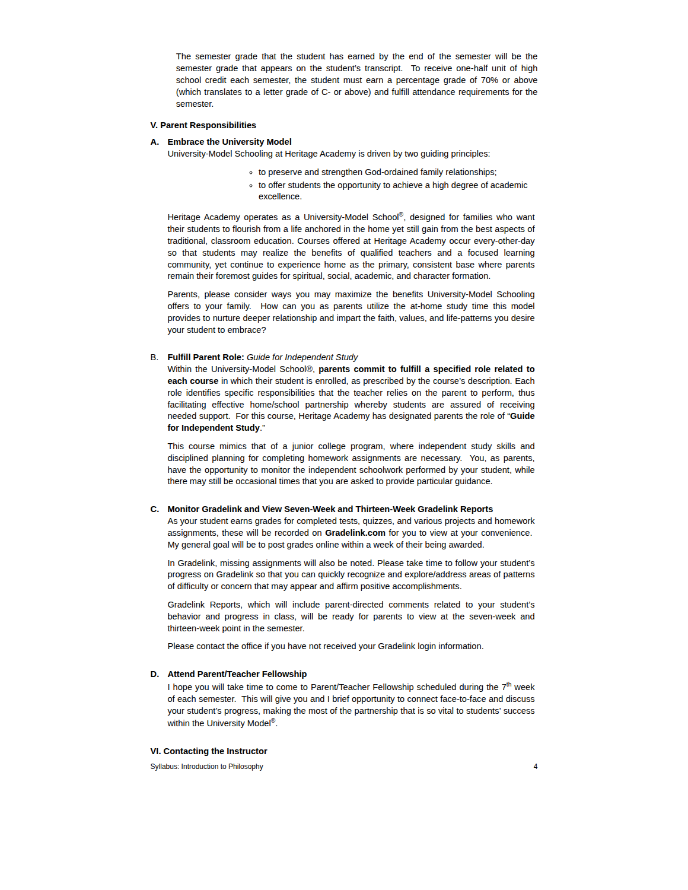The semester grade that the student has earned by the end of the semester will be the semester grade that appears on the student’s transcript. To receive one-half unit of high school credit each semester, the student must earn a percentage grade of 70% or above (which translates to a letter grade of C- or above) and fulfill attendance requirements for the semester.
V. Parent Responsibilities
A.
Embrace the University Model
University-Model Schooling at Heritage Academy is driven by two guiding principles:
to preserve and strengthen God-ordained family relationships;
to offer students the opportunity to achieve a high degree of academic excellence.
Heritage Academy operates as a University-Model School®, designed for families who want their students to flourish from a life anchored in the home yet still gain from the best aspects of traditional, classroom education. Courses offered at Heritage Academy occur every-other-day so that students may realize the benefits of qualified teachers and a focused learning community, yet continue to experience home as the primary, consistent base where parents remain their foremost guides for spiritual, social, academic, and character formation.
Parents, please consider ways you may maximize the benefits University-Model Schooling offers to your family. How can you as parents utilize the at-home study time this model provides to nurture deeper relationship and impart the faith, values, and life-patterns you desire your student to embrace?
B.
Fulfill Parent Role: Guide for Independent Study
Within the University-Model School®, parents commit to fulfill a specified role related to each course in which their student is enrolled, as prescribed by the course’s description. Each role identifies specific responsibilities that the teacher relies on the parent to perform, thus facilitating effective home/school partnership whereby students are assured of receiving needed support. For this course, Heritage Academy has designated parents the role of “Guide for Independent Study.”
This course mimics that of a junior college program, where independent study skills and disciplined planning for completing homework assignments are necessary. You, as parents, have the opportunity to monitor the independent schoolwork performed by your student, while there may still be occasional times that you are asked to provide particular guidance.
C.
Monitor Gradelink and View Seven-Week and Thirteen-Week Gradelink Reports
As your student earns grades for completed tests, quizzes, and various projects and homework assignments, these will be recorded on Gradelink.com for you to view at your convenience. My general goal will be to post grades online within a week of their being awarded.
In Gradelink, missing assignments will also be noted. Please take time to follow your student’s progress on Gradelink so that you can quickly recognize and explore/address areas of patterns of difficulty or concern that may appear and affirm positive accomplishments.
Gradelink Reports, which will include parent-directed comments related to your student’s behavior and progress in class, will be ready for parents to view at the seven-week and thirteen-week point in the semester.
Please contact the office if you have not received your Gradelink login information.
D.
Attend Parent/Teacher Fellowship
I hope you will take time to come to Parent/Teacher Fellowship scheduled during the 7th week of each semester. This will give you and I brief opportunity to connect face-to-face and discuss your student’s progress, making the most of the partnership that is so vital to students’ success within the University Model®.
VI. Contacting the Instructor
Syllabus: Introduction to Philosophy 4